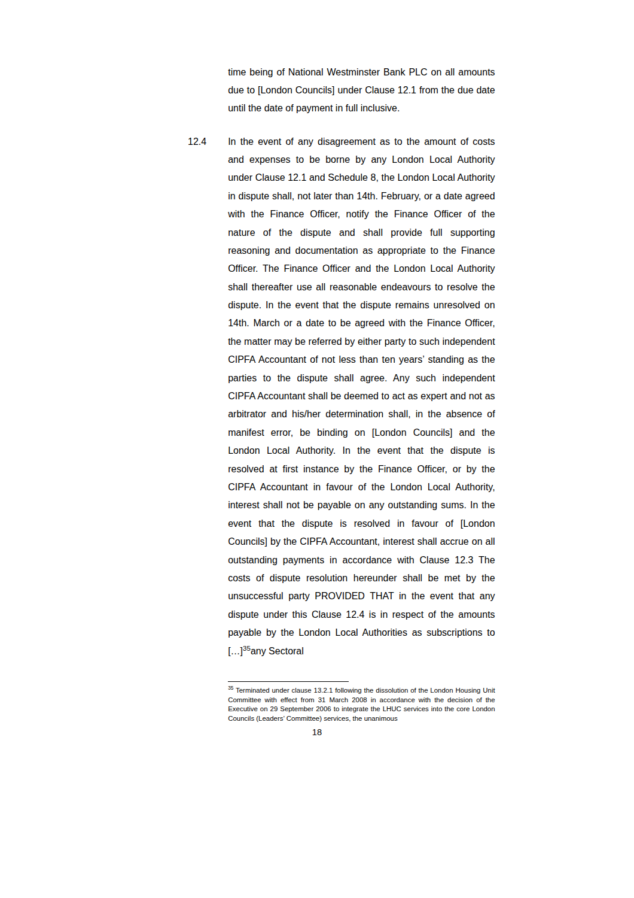time being of National Westminster Bank PLC on all amounts due to [London Councils] under Clause 12.1 from the due date until the date of payment in full inclusive.
12.4
In the event of any disagreement as to the amount of costs and expenses to be borne by any London Local Authority under Clause 12.1 and Schedule 8, the London Local Authority in dispute shall, not later than 14th. February, or a date agreed with the Finance Officer, notify the Finance Officer of the nature of the dispute and shall provide full supporting reasoning and documentation as appropriate to the Finance Officer. The Finance Officer and the London Local Authority shall thereafter use all reasonable endeavours to resolve the dispute. In the event that the dispute remains unresolved on 14th. March or a date to be agreed with the Finance Officer, the matter may be referred by either party to such independent CIPFA Accountant of not less than ten years’ standing as the parties to the dispute shall agree. Any such independent CIPFA Accountant shall be deemed to act as expert and not as arbitrator and his/her determination shall, in the absence of manifest error, be binding on [London Councils] and the London Local Authority. In the event that the dispute is resolved at first instance by the Finance Officer, or by the CIPFA Accountant in favour of the London Local Authority, interest shall not be payable on any outstanding sums. In the event that the dispute is resolved in favour of [London Councils] by the CIPFA Accountant, interest shall accrue on all outstanding payments in accordance with Clause 12.3 The costs of dispute resolution hereunder shall be met by the unsuccessful party PROVIDED THAT in the event that any dispute under this Clause 12.4 is in respect of the amounts payable by the London Local Authorities as subscriptions to […]35any Sectoral
35 Terminated under clause 13.2.1 following the dissolution of the London Housing Unit Committee with effect from 31 March 2008 in accordance with the decision of the Executive on 29 September 2006 to integrate the LHUC services into the core London Councils (Leaders’ Committee) services, the unanimous
18